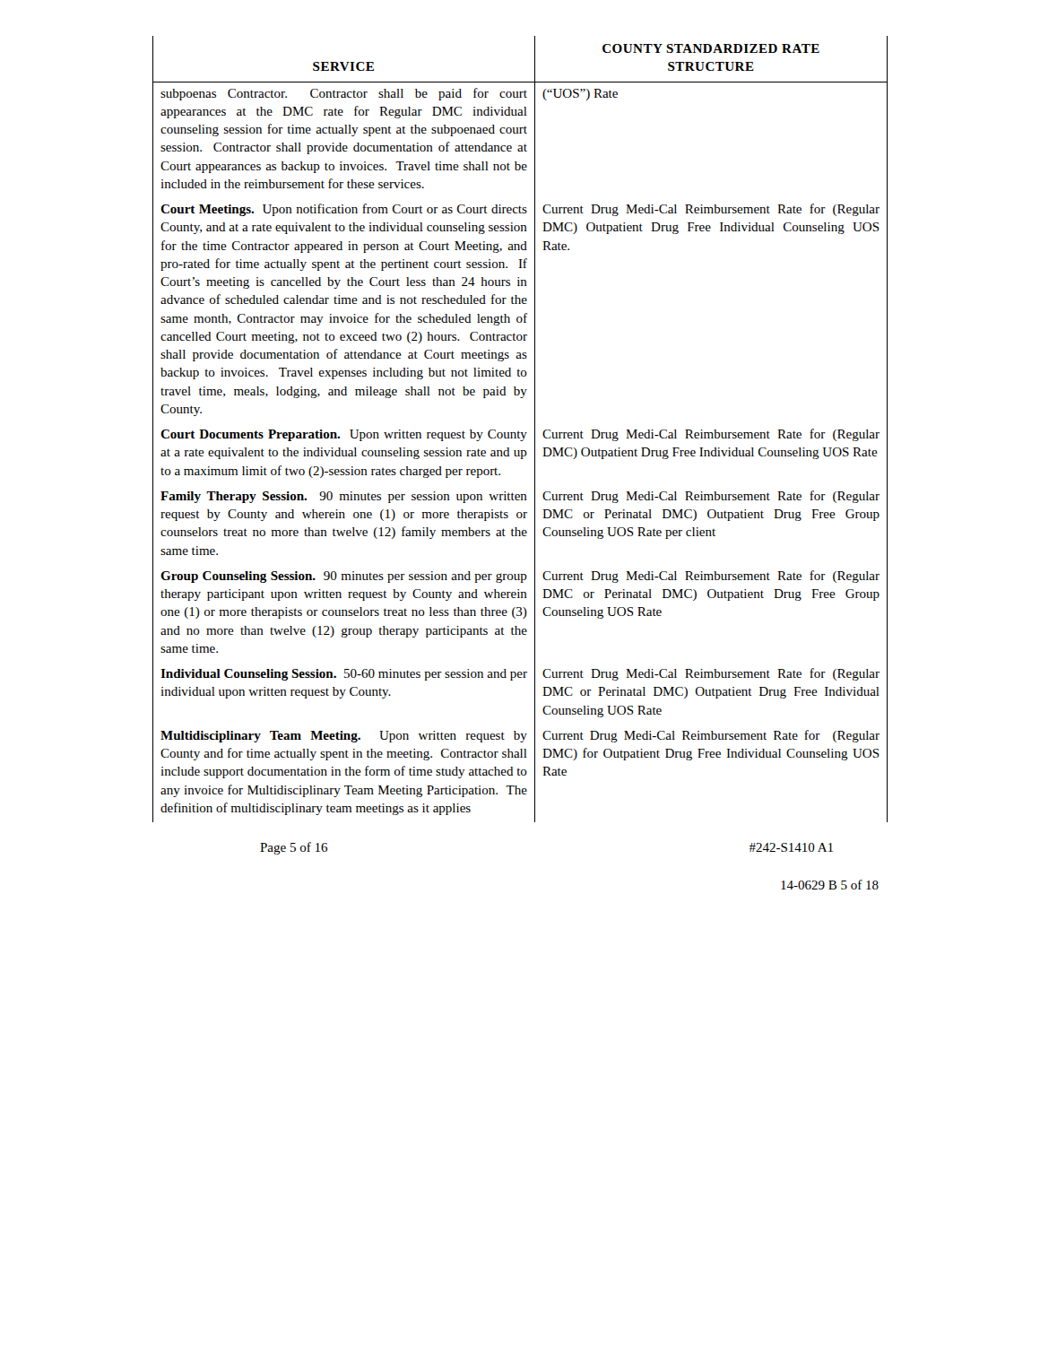| SERVICE | COUNTY STANDARDIZED RATE STRUCTURE |
| --- | --- |
| subpoenas Contractor. Contractor shall be paid for court appearances at the DMC rate for Regular DMC individual counseling session for time actually spent at the subpoenaed court session. Contractor shall provide documentation of attendance at Court appearances as backup to invoices. Travel time shall not be included in the reimbursement for these services. | (“UOS”) Rate |
| Court Meetings. Upon notification from Court or as Court directs County, and at a rate equivalent to the individual counseling session for the time Contractor appeared in person at Court Meeting, and pro-rated for time actually spent at the pertinent court session. If Court’s meeting is cancelled by the Court less than 24 hours in advance of scheduled calendar time and is not rescheduled for the same month, Contractor may invoice for the scheduled length of cancelled Court meeting, not to exceed two (2) hours. Contractor shall provide documentation of attendance at Court meetings as backup to invoices. Travel expenses including but not limited to travel time, meals, lodging, and mileage shall not be paid by County. | Current Drug Medi-Cal Reimbursement Rate for (Regular DMC) Outpatient Drug Free Individual Counseling UOS Rate. |
| Court Documents Preparation. Upon written request by County at a rate equivalent to the individual counseling session rate and up to a maximum limit of two (2)-session rates charged per report. | Current Drug Medi-Cal Reimbursement Rate for (Regular DMC) Outpatient Drug Free Individual Counseling UOS Rate |
| Family Therapy Session. 90 minutes per session upon written request by County and wherein one (1) or more therapists or counselors treat no more than twelve (12) family members at the same time. | Current Drug Medi-Cal Reimbursement Rate for (Regular DMC or Perinatal DMC) Outpatient Drug Free Group Counseling UOS Rate per client |
| Group Counseling Session. 90 minutes per session and per group therapy participant upon written request by County and wherein one (1) or more therapists or counselors treat no less than three (3) and no more than twelve (12) group therapy participants at the same time. | Current Drug Medi-Cal Reimbursement Rate for (Regular DMC or Perinatal DMC) Outpatient Drug Free Group Counseling UOS Rate |
| Individual Counseling Session. 50-60 minutes per session and per individual upon written request by County. | Current Drug Medi-Cal Reimbursement Rate for (Regular DMC or Perinatal DMC) Outpatient Drug Free Individual Counseling UOS Rate |
| Multidisciplinary Team Meeting. Upon written request by County and for time actually spent in the meeting. Contractor shall include support documentation in the form of time study attached to any invoice for Multidisciplinary Team Meeting Participation. The definition of multidisciplinary team meetings as it applies | Current Drug Medi-Cal Reimbursement Rate for (Regular DMC) for Outpatient Drug Free Individual Counseling UOS Rate |
Page 5 of 16 #242-S1410 A1
14-0629 B 5 of 18